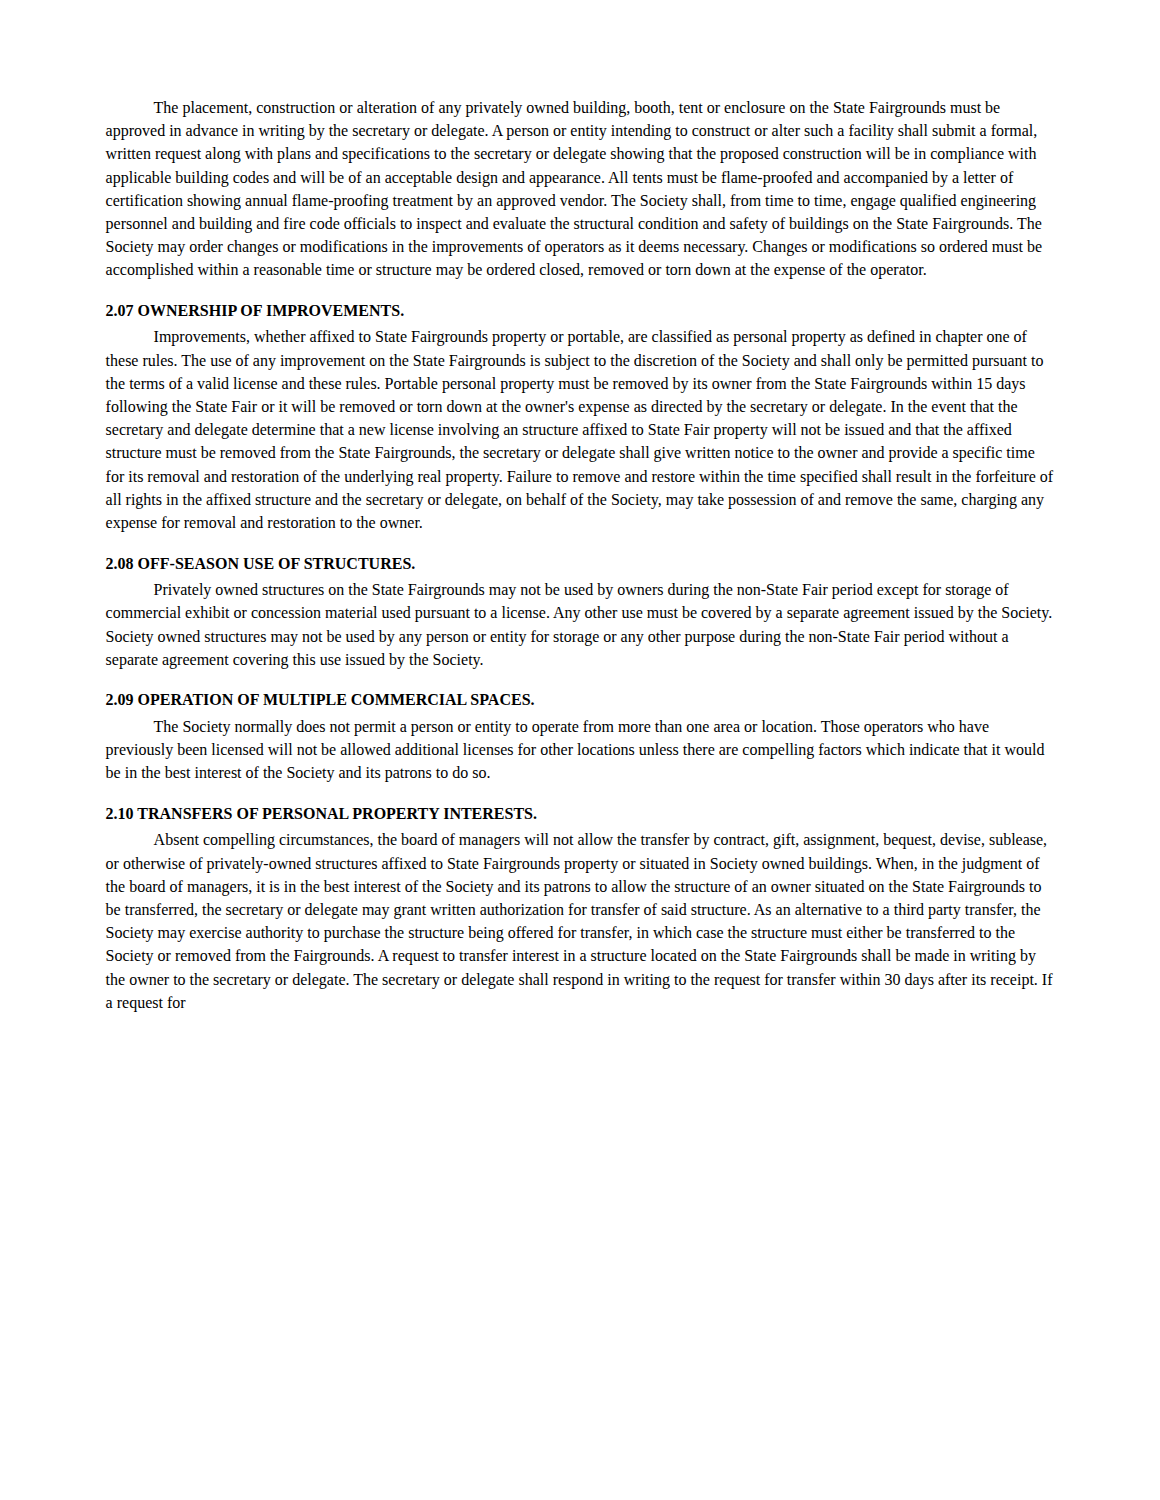The placement, construction or alteration of any privately owned building, booth, tent or enclosure on the State Fairgrounds must be approved in advance in writing by the secretary or delegate. A person or entity intending to construct or alter such a facility shall submit a formal, written request along with plans and specifications to the secretary or delegate showing that the proposed construction will be in compliance with applicable building codes and will be of an acceptable design and appearance. All tents must be flame-proofed and accompanied by a letter of certification showing annual flame-proofing treatment by an approved vendor. The Society shall, from time to time, engage qualified engineering personnel and building and fire code officials to inspect and evaluate the structural condition and safety of buildings on the State Fairgrounds. The Society may order changes or modifications in the improvements of operators as it deems necessary. Changes or modifications so ordered must be accomplished within a reasonable time or structure may be ordered closed, removed or torn down at the expense of the operator.
2.07 Ownership of Improvements.
Improvements, whether affixed to State Fairgrounds property or portable, are classified as personal property as defined in chapter one of these rules. The use of any improvement on the State Fairgrounds is subject to the discretion of the Society and shall only be permitted pursuant to the terms of a valid license and these rules. Portable personal property must be removed by its owner from the State Fairgrounds within 15 days following the State Fair or it will be removed or torn down at the owner's expense as directed by the secretary or delegate. In the event that the secretary and delegate determine that a new license involving an structure affixed to State Fair property will not be issued and that the affixed structure must be removed from the State Fairgrounds, the secretary or delegate shall give written notice to the owner and provide a specific time for its removal and restoration of the underlying real property. Failure to remove and restore within the time specified shall result in the forfeiture of all rights in the affixed structure and the secretary or delegate, on behalf of the Society, may take possession of and remove the same, charging any expense for removal and restoration to the owner.
2.08 Off-Season Use of Structures.
Privately owned structures on the State Fairgrounds may not be used by owners during the non-State Fair period except for storage of commercial exhibit or concession material used pursuant to a license. Any other use must be covered by a separate agreement issued by the Society. Society owned structures may not be used by any person or entity for storage or any other purpose during the non-State Fair period without a separate agreement covering this use issued by the Society.
2.09 Operation of Multiple Commercial Spaces.
The Society normally does not permit a person or entity to operate from more than one area or location. Those operators who have previously been licensed will not be allowed additional licenses for other locations unless there are compelling factors which indicate that it would be in the best interest of the Society and its patrons to do so.
2.10 Transfers of Personal Property Interests.
Absent compelling circumstances, the board of managers will not allow the transfer by contract, gift, assignment, bequest, devise, sublease, or otherwise of privately-owned structures affixed to State Fairgrounds property or situated in Society owned buildings. When, in the judgment of the board of managers, it is in the best interest of the Society and its patrons to allow the structure of an owner situated on the State Fairgrounds to be transferred, the secretary or delegate may grant written authorization for transfer of said structure. As an alternative to a third party transfer, the Society may exercise authority to purchase the structure being offered for transfer, in which case the structure must either be transferred to the Society or removed from the Fairgrounds. A request to transfer interest in a structure located on the State Fairgrounds shall be made in writing by the owner to the secretary or delegate. The secretary or delegate shall respond in writing to the request for transfer within 30 days after its receipt. If a request for